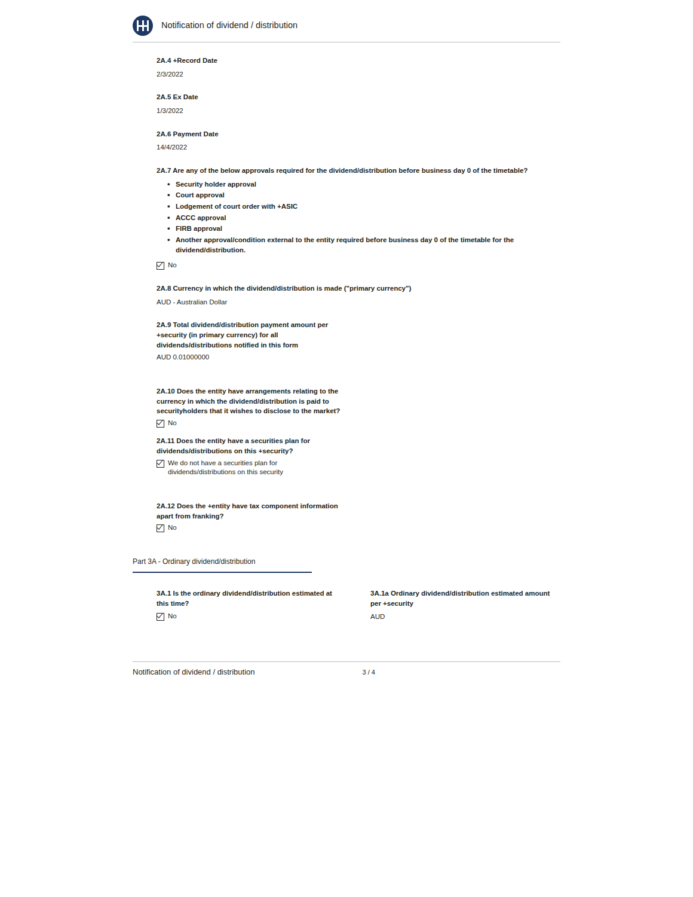Notification of dividend / distribution
2A.4 +Record Date
2/3/2022
2A.5 Ex Date
1/3/2022
2A.6 Payment Date
14/4/2022
2A.7 Are any of the below approvals required for the dividend/distribution before business day 0 of the timetable?
Security holder approval
Court approval
Lodgement of court order with +ASIC
ACCC approval
FIRB approval
Another approval/condition external to the entity required before business day 0 of the timetable for the dividend/distribution.
No
2A.8 Currency in which the dividend/distribution is made ("primary currency")
AUD - Australian Dollar
2A.9 Total dividend/distribution payment amount per
+security (in primary currency) for all
dividends/distributions notified in this form
AUD 0.01000000
2A.10 Does the entity have arrangements relating to the
currency in which the dividend/distribution is paid to
securityholders that it wishes to disclose to the market?
No
2A.11 Does the entity have a securities plan for
dividends/distributions on this +security?
We do not have a securities plan for
dividends/distributions on this security
2A.12 Does the +entity have tax component information
apart from franking?
No
Part 3A - Ordinary dividend/distribution
3A.1 Is the ordinary dividend/distribution estimated at
this time?
No
3A.1a Ordinary dividend/distribution estimated amount
per +security
AUD
Notification of dividend / distribution 3 / 4